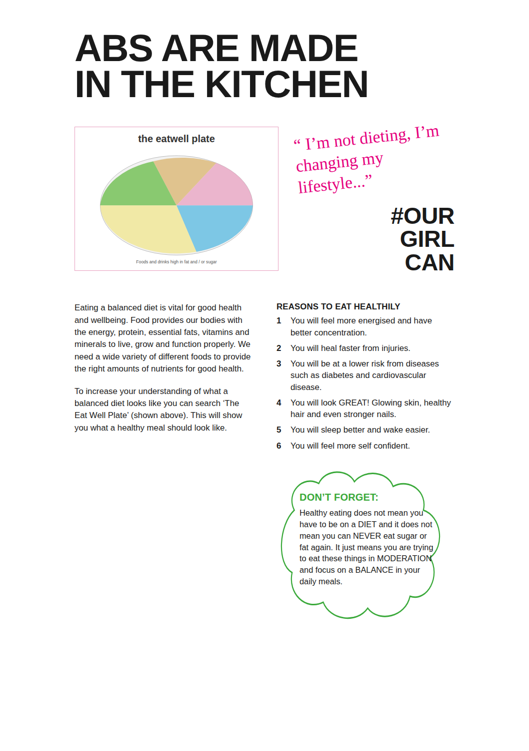Abs are made
in the kitchen
“ I’m not dieting, I’m changing my lifestyle...”
#Our
Girl
Can
Eating a balanced diet is vital for good health and wellbeing. Food provides our bodies with the energy, protein, essential fats, vitamins and minerals to live, grow and function properly. We need a wide variety of different foods to provide the right amounts of nutrients for good health.
To increase your understanding of what a balanced diet looks like you can search ‘The Eat Well Plate’ (shown above). This will show you what a healthy meal should look like.
Reasons to eat healthily
You will feel more energised and have better concentration.
You will heal faster from injuries.
You will be at a lower risk from diseases such as diabetes and cardiovascular disease.
You will look GREAT! Glowing skin, healthy hair and even stronger nails.
You will sleep better and wake easier.
You will feel more self confident.
Don’t forget:
Healthy eating does not mean you have to be on a DIET and it does not mean you can NEVER eat sugar or fat again. It just means you are trying to eat these things in MODERATION and focus on a BALANCE in your daily meals.